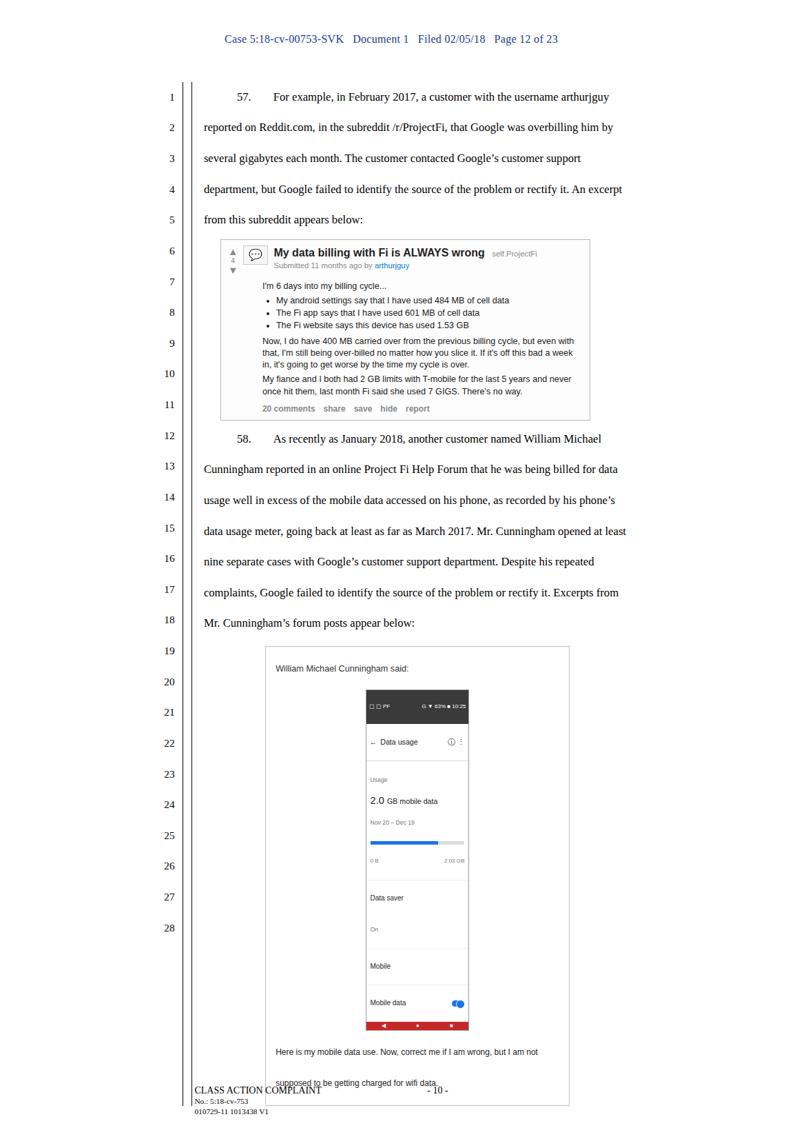Case 5:18-cv-00753-SVK Document 1 Filed 02/05/18 Page 12 of 23
1
2
3
4
5
6
7
8
9
10
11
12
13
14
15
16
17
18
19
20
21
22
23
24
25
26
27
28
57. For example, in February 2017, a customer with the username arthurjguy reported on Reddit.com, in the subreddit /r/ProjectFi, that Google was overbilling him by several gigabytes each month. The customer contacted Google’s customer support department, but Google failed to identify the source of the problem or rectify it. An excerpt from this subreddit appears below:
▲
4
▼
💬
My data billing with Fi is ALWAYS wrong self.ProjectFi
Submitted 11 months ago by arthurjguy
I'm 6 days into my billing cycle...
My android settings say that I have used 484 MB of cell data
The Fi app says that I have used 601 MB of cell data
The Fi website says this device has used 1.53 GB
Now, I do have 400 MB carried over from the previous billing cycle, but even with that, I'm still being over-billed no matter how you slice it. If it's off this bad a week in, it's going to get worse by the time my cycle is over.
My fiance and I both had 2 GB limits with T-mobile for the last 5 years and never once hit them, last month Fi said she used 7 GIGS. There's no way.
20 comments share save hide report
58. As recently as January 2018, another customer named William Michael Cunningham reported in an online Project Fi Help Forum that he was being billed for data usage well in excess of the mobile data accessed on his phone, as recorded by his phone’s data usage meter, going back at least as far as March 2017. Mr. Cunningham opened at least nine separate cases with Google’s customer support department. Despite his repeated complaints, Google failed to identify the source of the problem or rectify it. Excerpts from Mr. Cunningham’s forum posts appear below:
William Michael Cunningham said:
▢ ▢ PF G ▼ 63% ■ 10:25
←Data usage
ⓘ ⋮
Usage
2.0 GB mobile data
Nov 20 – Dec 19
0 B 2.03 GB
Data saver
On
Mobile
Mobile data
◀●■
Here is my mobile data use. Now, correct me if I am wrong, but I am not supposed to be getting charged for wifi data.
CLASS ACTION COMPLAINT - 10 -
No.: 5:18-cv-753
010729-11 1013438 V1